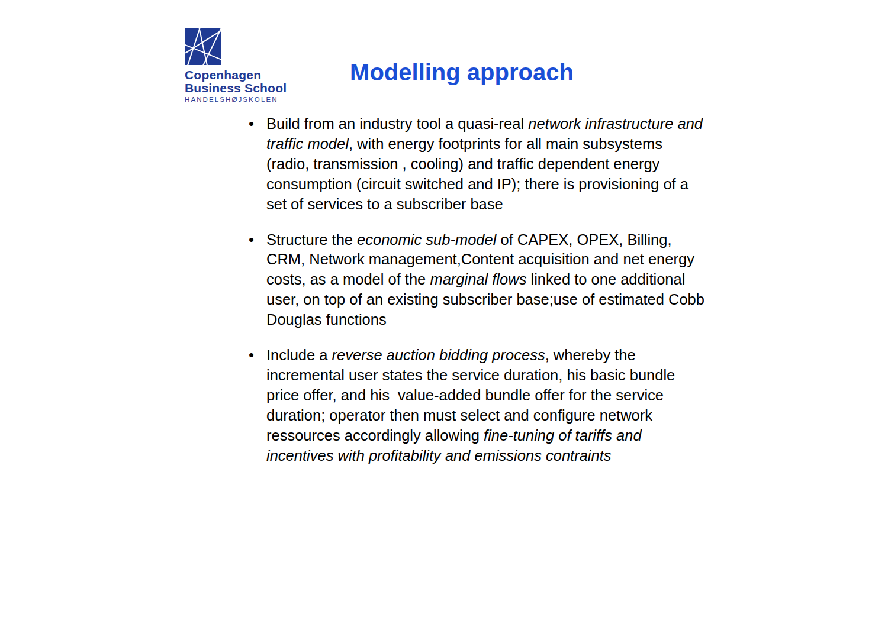Copenhagen Business School HANDELSHØJSKOLEN
Modelling approach
Build from an industry tool a quasi-real network infrastructure and traffic model, with energy footprints for all main subsystems (radio, transmission , cooling) and traffic dependent energy consumption (circuit switched and IP); there is provisioning of a set of services to a subscriber base
Structure the economic sub-model of CAPEX, OPEX, Billing, CRM, Network management,Content acquisition and net energy costs, as a model of the marginal flows linked to one additional user, on top of an existing subscriber base;use of estimated Cobb Douglas functions
Include a reverse auction bidding process, whereby the incremental user states the service duration, his basic bundle price offer, and his value-added bundle offer for the service duration; operator then must select and configure network ressources accordingly allowing fine-tuning of tariffs and incentives with profitability and emissions contraints